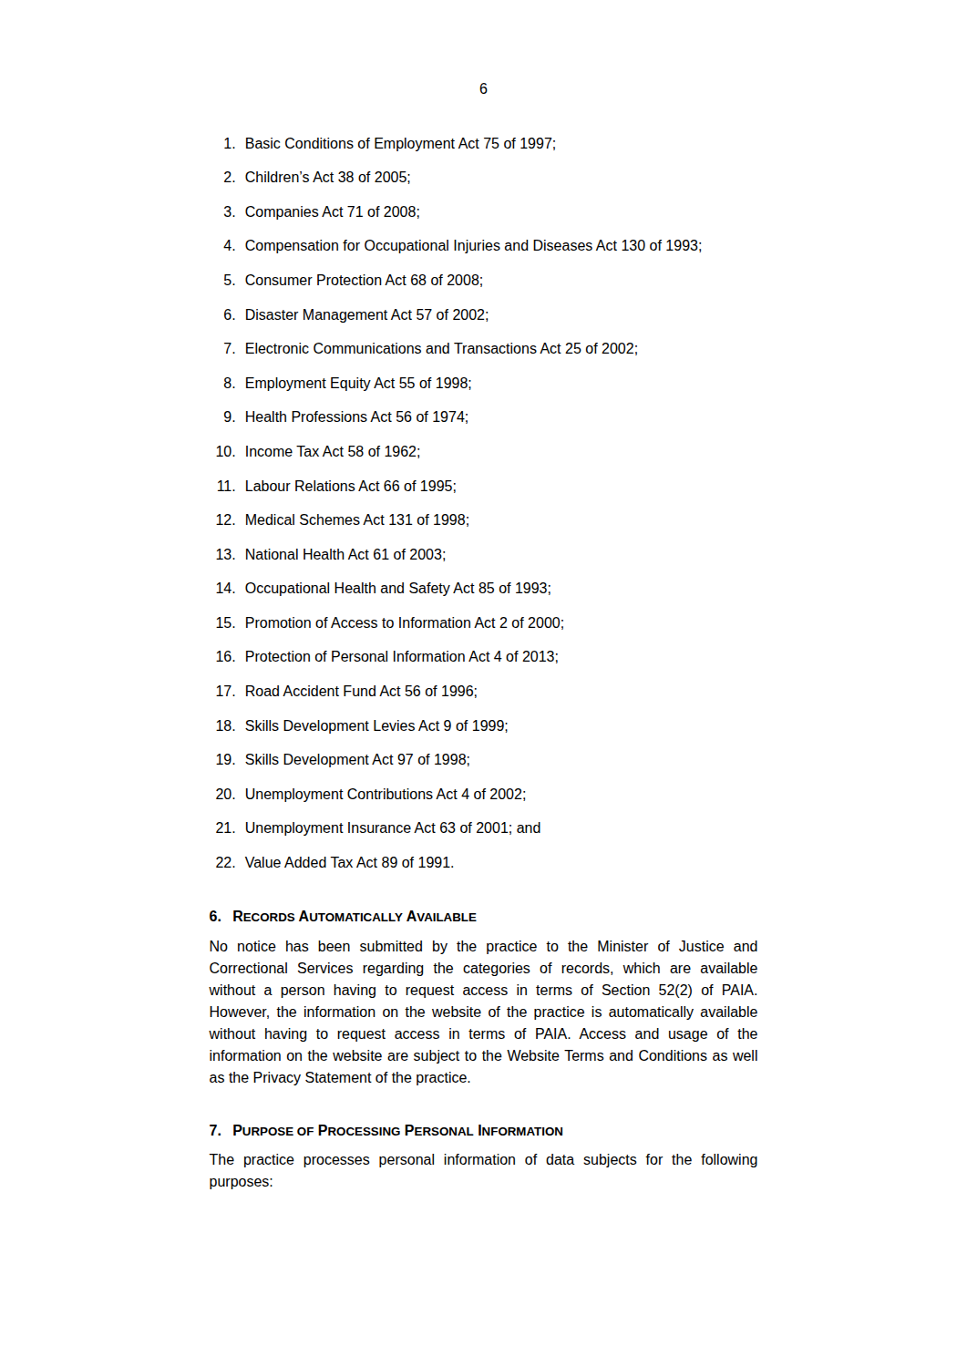6
Basic Conditions of Employment Act 75 of 1997;
Children’s Act 38 of 2005;
Companies Act 71 of 2008;
Compensation for Occupational Injuries and Diseases Act 130 of 1993;
Consumer Protection Act 68 of 2008;
Disaster Management Act 57 of 2002;
Electronic Communications and Transactions Act 25 of 2002;
Employment Equity Act 55 of 1998;
Health Professions Act 56 of 1974;
Income Tax Act 58 of 1962;
Labour Relations Act 66 of 1995;
Medical Schemes Act 131 of 1998;
National Health Act 61 of 2003;
Occupational Health and Safety Act 85 of 1993;
Promotion of Access to Information Act 2 of 2000;
Protection of Personal Information Act 4 of 2013;
Road Accident Fund Act 56 of 1996;
Skills Development Levies Act 9 of 1999;
Skills Development Act 97 of 1998;
Unemployment Contributions Act 4 of 2002;
Unemployment Insurance Act 63 of 2001; and
Value Added Tax Act 89 of 1991.
6. RECORDS AUTOMATICALLY AVAILABLE
No notice has been submitted by the practice to the Minister of Justice and Correctional Services regarding the categories of records, which are available without a person having to request access in terms of Section 52(2) of PAIA. However, the information on the website of the practice is automatically available without having to request access in terms of PAIA. Access and usage of the information on the website are subject to the Website Terms and Conditions as well as the Privacy Statement of the practice.
7. PURPOSE OF PROCESSING PERSONAL INFORMATION
The practice processes personal information of data subjects for the following purposes: